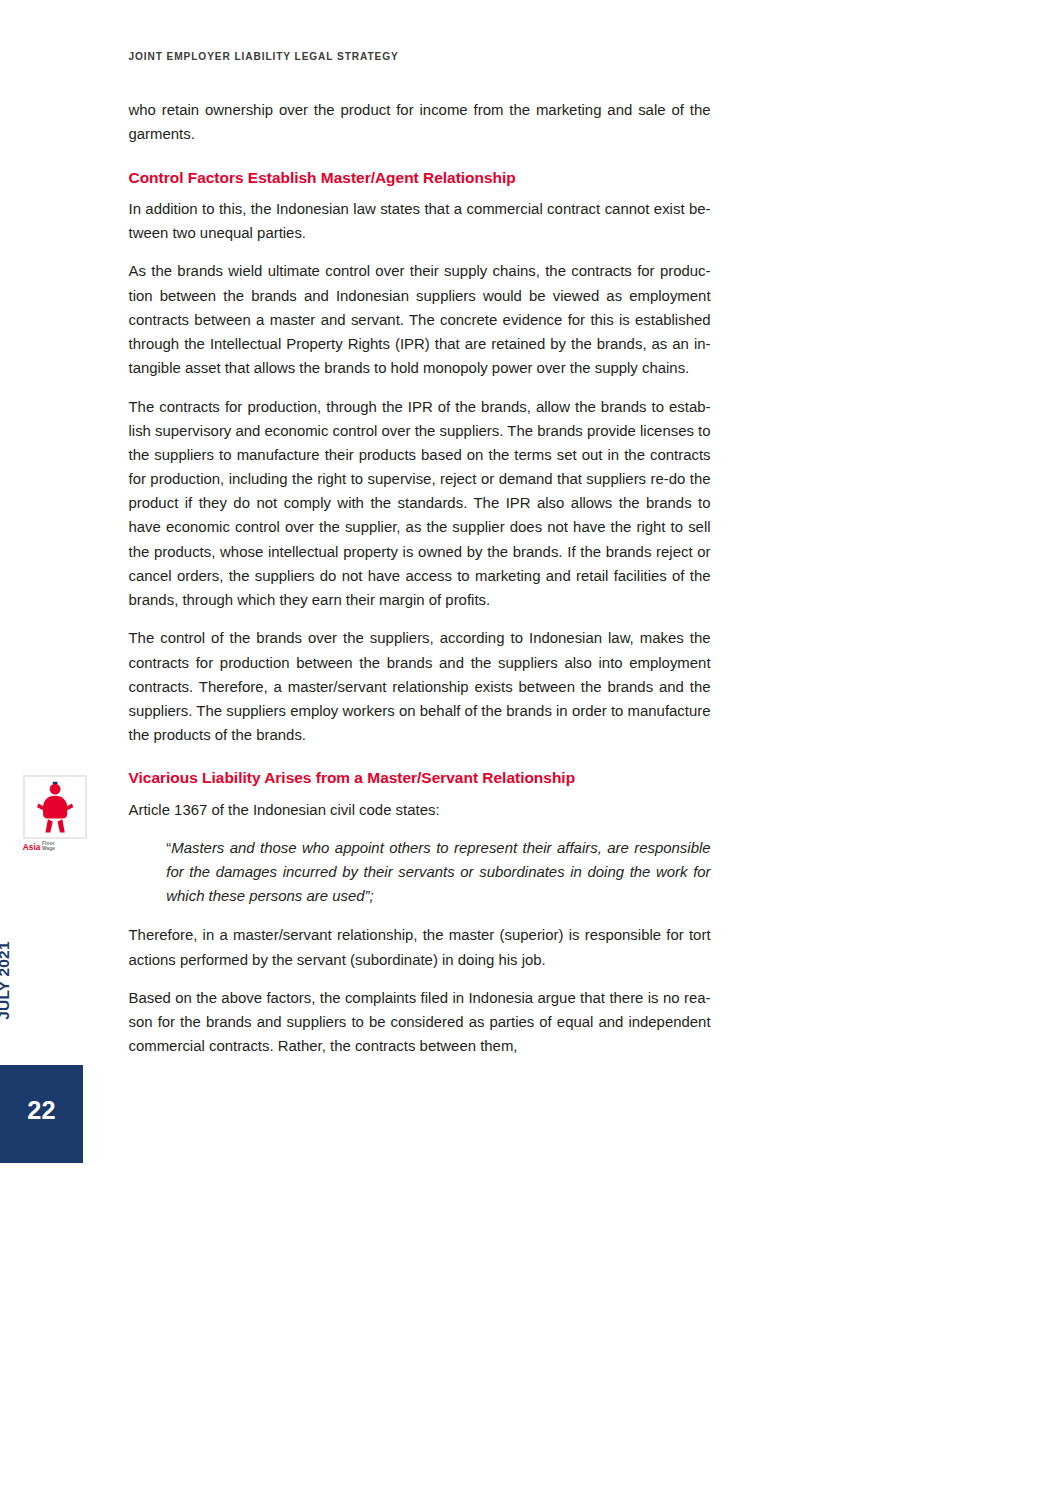Joint Employer Liability Legal Strategy
AsiaFloor
Wage
JULY 2021
22
who retain ownership over the product for income from the marketing and sale of the garments.
Control Factors Establish Master/Agent Relationship
In addition to this, the Indonesian law states that a commercial contract cannot exist between two unequal parties.
As the brands wield ultimate control over their supply chains, the contracts for production between the brands and Indonesian suppliers would be viewed as employment contracts between a master and servant. The concrete evidence for this is established through the Intellectual Property Rights (IPR) that are retained by the brands, as an intangible asset that allows the brands to hold monopoly power over the supply chains.
The contracts for production, through the IPR of the brands, allow the brands to establish supervisory and economic control over the suppliers. The brands provide licenses to the suppliers to manufacture their products based on the terms set out in the contracts for production, including the right to supervise, reject or demand that suppliers re-do the product if they do not comply with the standards. The IPR also allows the brands to have economic control over the supplier, as the supplier does not have the right to sell the products, whose intellectual property is owned by the brands. If the brands reject or cancel orders, the suppliers do not have access to marketing and retail facilities of the brands, through which they earn their margin of profits.
The control of the brands over the suppliers, according to Indonesian law, makes the contracts for production between the brands and the suppliers also into employment contracts. Therefore, a master/servant relationship exists between the brands and the suppliers. The suppliers employ workers on behalf of the brands in order to manufacture the products of the brands.
Vicarious Liability Arises from a Master/Servant Relationship
Article 1367 of the Indonesian civil code states:
“Masters and those who appoint others to represent their affairs, are responsible for the damages incurred by their servants or subordinates in doing the work for which these persons are used”;
Therefore, in a master/servant relationship, the master (superior) is responsible for tort actions performed by the servant (subordinate) in doing his job.
Based on the above factors, the complaints filed in Indonesia argue that there is no reason for the brands and suppliers to be considered as parties of equal and independent commercial contracts. Rather, the contracts between them,